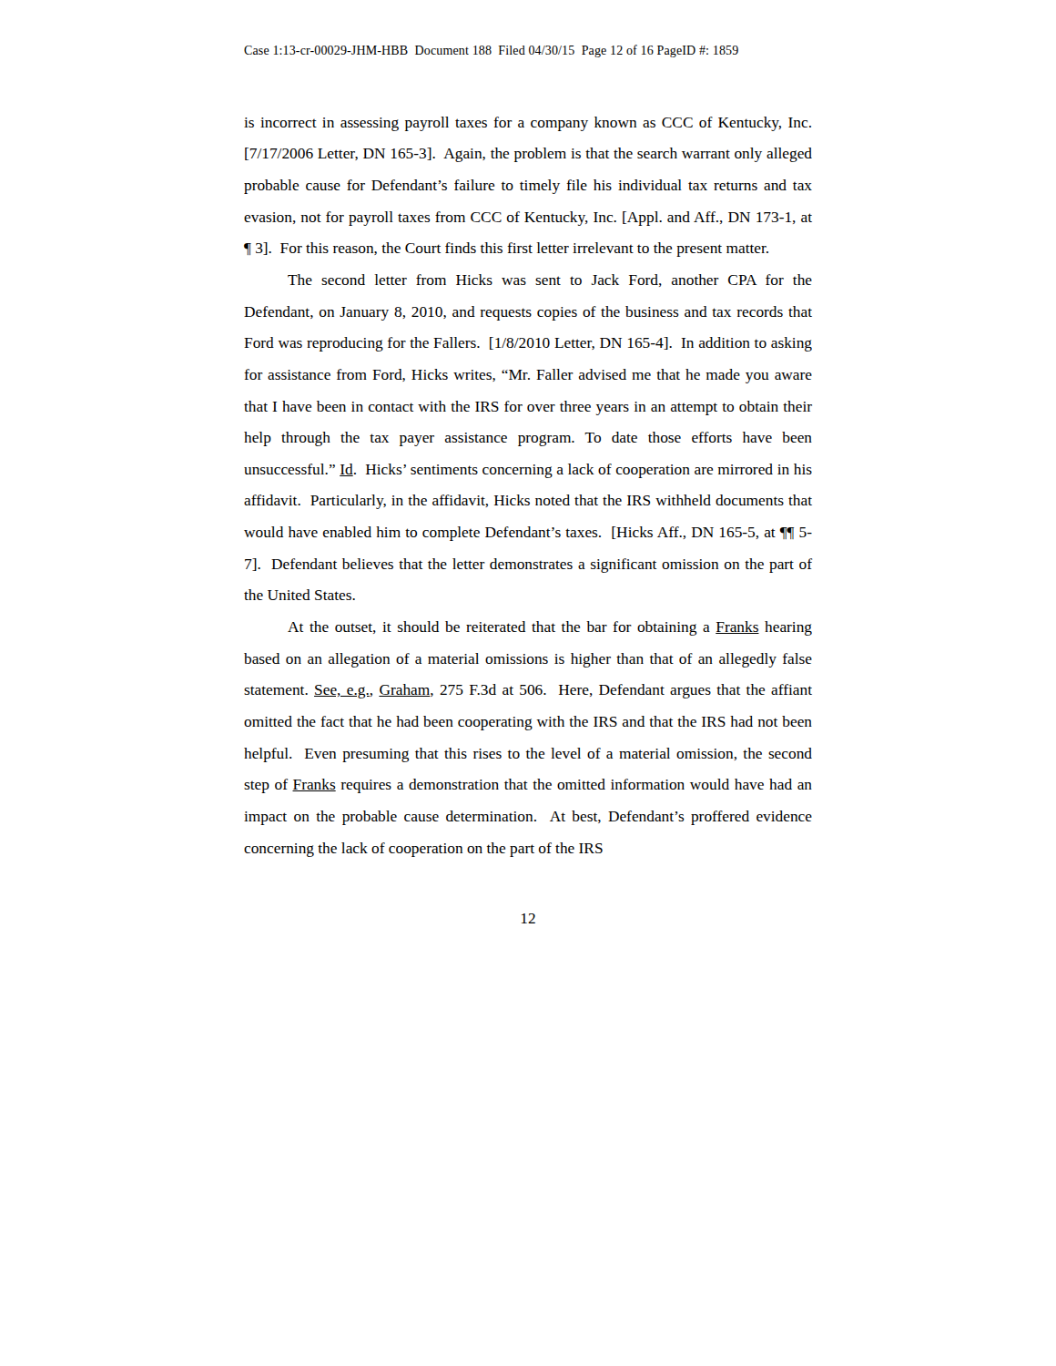Case 1:13-cr-00029-JHM-HBB Document 188 Filed 04/30/15 Page 12 of 16 PageID #: 1859
is incorrect in assessing payroll taxes for a company known as CCC of Kentucky, Inc. [7/17/2006 Letter, DN 165-3]. Again, the problem is that the search warrant only alleged probable cause for Defendant’s failure to timely file his individual tax returns and tax evasion, not for payroll taxes from CCC of Kentucky, Inc. [Appl. and Aff., DN 173-1, at ¶ 3]. For this reason, the Court finds this first letter irrelevant to the present matter.
The second letter from Hicks was sent to Jack Ford, another CPA for the Defendant, on January 8, 2010, and requests copies of the business and tax records that Ford was reproducing for the Fallers. [1/8/2010 Letter, DN 165-4]. In addition to asking for assistance from Ford, Hicks writes, “Mr. Faller advised me that he made you aware that I have been in contact with the IRS for over three years in an attempt to obtain their help through the tax payer assistance program. To date those efforts have been unsuccessful.” Id. Hicks’ sentiments concerning a lack of cooperation are mirrored in his affidavit. Particularly, in the affidavit, Hicks noted that the IRS withheld documents that would have enabled him to complete Defendant’s taxes. [Hicks Aff., DN 165-5, at ¶¶ 5-7]. Defendant believes that the letter demonstrates a significant omission on the part of the United States.
At the outset, it should be reiterated that the bar for obtaining a Franks hearing based on an allegation of a material omissions is higher than that of an allegedly false statement. See, e.g., Graham, 275 F.3d at 506. Here, Defendant argues that the affiant omitted the fact that he had been cooperating with the IRS and that the IRS had not been helpful. Even presuming that this rises to the level of a material omission, the second step of Franks requires a demonstration that the omitted information would have had an impact on the probable cause determination. At best, Defendant’s proffered evidence concerning the lack of cooperation on the part of the IRS
12